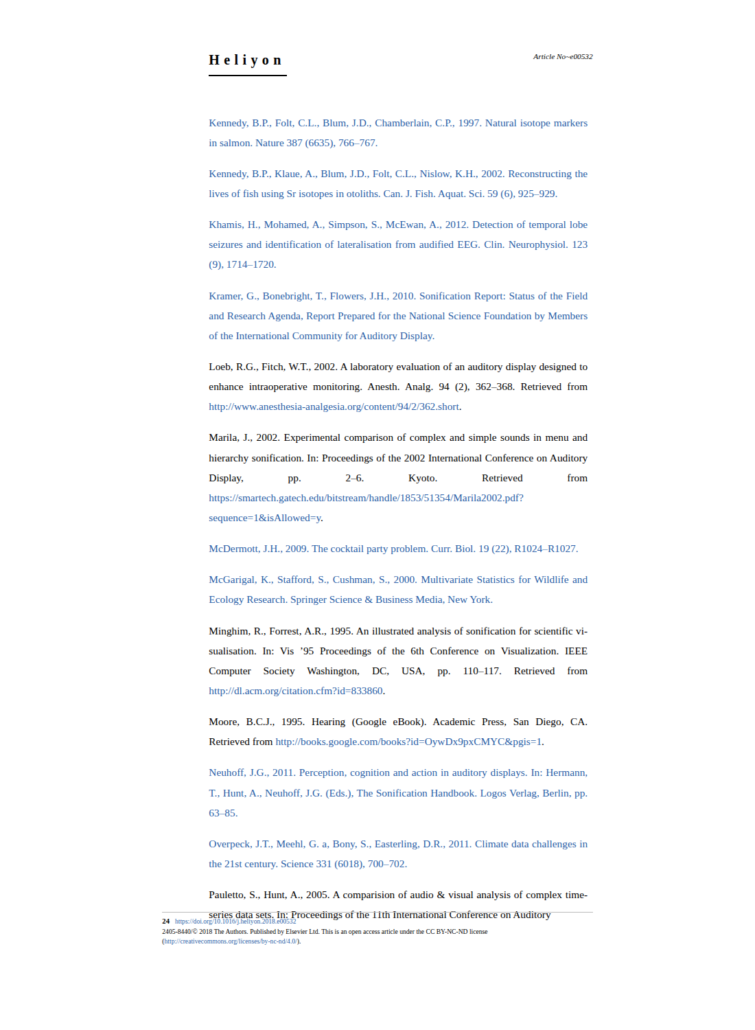Heliyon
Article No~e00532
Kennedy, B.P., Folt, C.L., Blum, J.D., Chamberlain, C.P., 1997. Natural isotope markers in salmon. Nature 387 (6635), 766–767.
Kennedy, B.P., Klaue, A., Blum, J.D., Folt, C.L., Nislow, K.H., 2002. Reconstructing the lives of fish using Sr isotopes in otoliths. Can. J. Fish. Aquat. Sci. 59 (6), 925–929.
Khamis, H., Mohamed, A., Simpson, S., McEwan, A., 2012. Detection of temporal lobe seizures and identification of lateralisation from audified EEG. Clin. Neurophysiol. 123 (9), 1714–1720.
Kramer, G., Bonebright, T., Flowers, J.H., 2010. Sonification Report: Status of the Field and Research Agenda, Report Prepared for the National Science Foundation by Members of the International Community for Auditory Display.
Loeb, R.G., Fitch, W.T., 2002. A laboratory evaluation of an auditory display designed to enhance intraoperative monitoring. Anesth. Analg. 94 (2), 362–368. Retrieved from http://www.anesthesia-analgesia.org/content/94/2/362.short.
Marila, J., 2002. Experimental comparison of complex and simple sounds in menu and hierarchy sonification. In: Proceedings of the 2002 International Conference on Auditory Display, pp. 2–6. Kyoto. Retrieved from https://smartech.gatech.edu/bitstream/handle/1853/51354/Marila2002.pdf?sequence=1&isAllowed=y.
McDermott, J.H., 2009. The cocktail party problem. Curr. Biol. 19 (22), R1024–R1027.
McGarigal, K., Stafford, S., Cushman, S., 2000. Multivariate Statistics for Wildlife and Ecology Research. Springer Science & Business Media, New York.
Minghim, R., Forrest, A.R., 1995. An illustrated analysis of sonification for scientific visualisation. In: Vis ’95 Proceedings of the 6th Conference on Visualization. IEEE Computer Society Washington, DC, USA, pp. 110–117. Retrieved from http://dl.acm.org/citation.cfm?id=833860.
Moore, B.C.J., 1995. Hearing (Google eBook). Academic Press, San Diego, CA. Retrieved from http://books.google.com/books?id=OywDx9pxCMYC&pgis=1.
Neuhoff, J.G., 2011. Perception, cognition and action in auditory displays. In: Hermann, T., Hunt, A., Neuhoff, J.G. (Eds.), The Sonification Handbook. Logos Verlag, Berlin, pp. 63–85.
Overpeck, J.T., Meehl, G. a, Bony, S., Easterling, D.R., 2011. Climate data challenges in the 21st century. Science 331 (6018), 700–702.
Pauletto, S., Hunt, A., 2005. A comparision of audio & visual analysis of complex time-series data sets. In: Proceedings of the 11th International Conference on Auditory
24 https://doi.org/10.1016/j.heliyon.2018.e00532
2405-8440/© 2018 The Authors. Published by Elsevier Ltd. This is an open access article under the CC BY-NC-ND license
(http://creativecommons.org/licenses/by-nc-nd/4.0/).